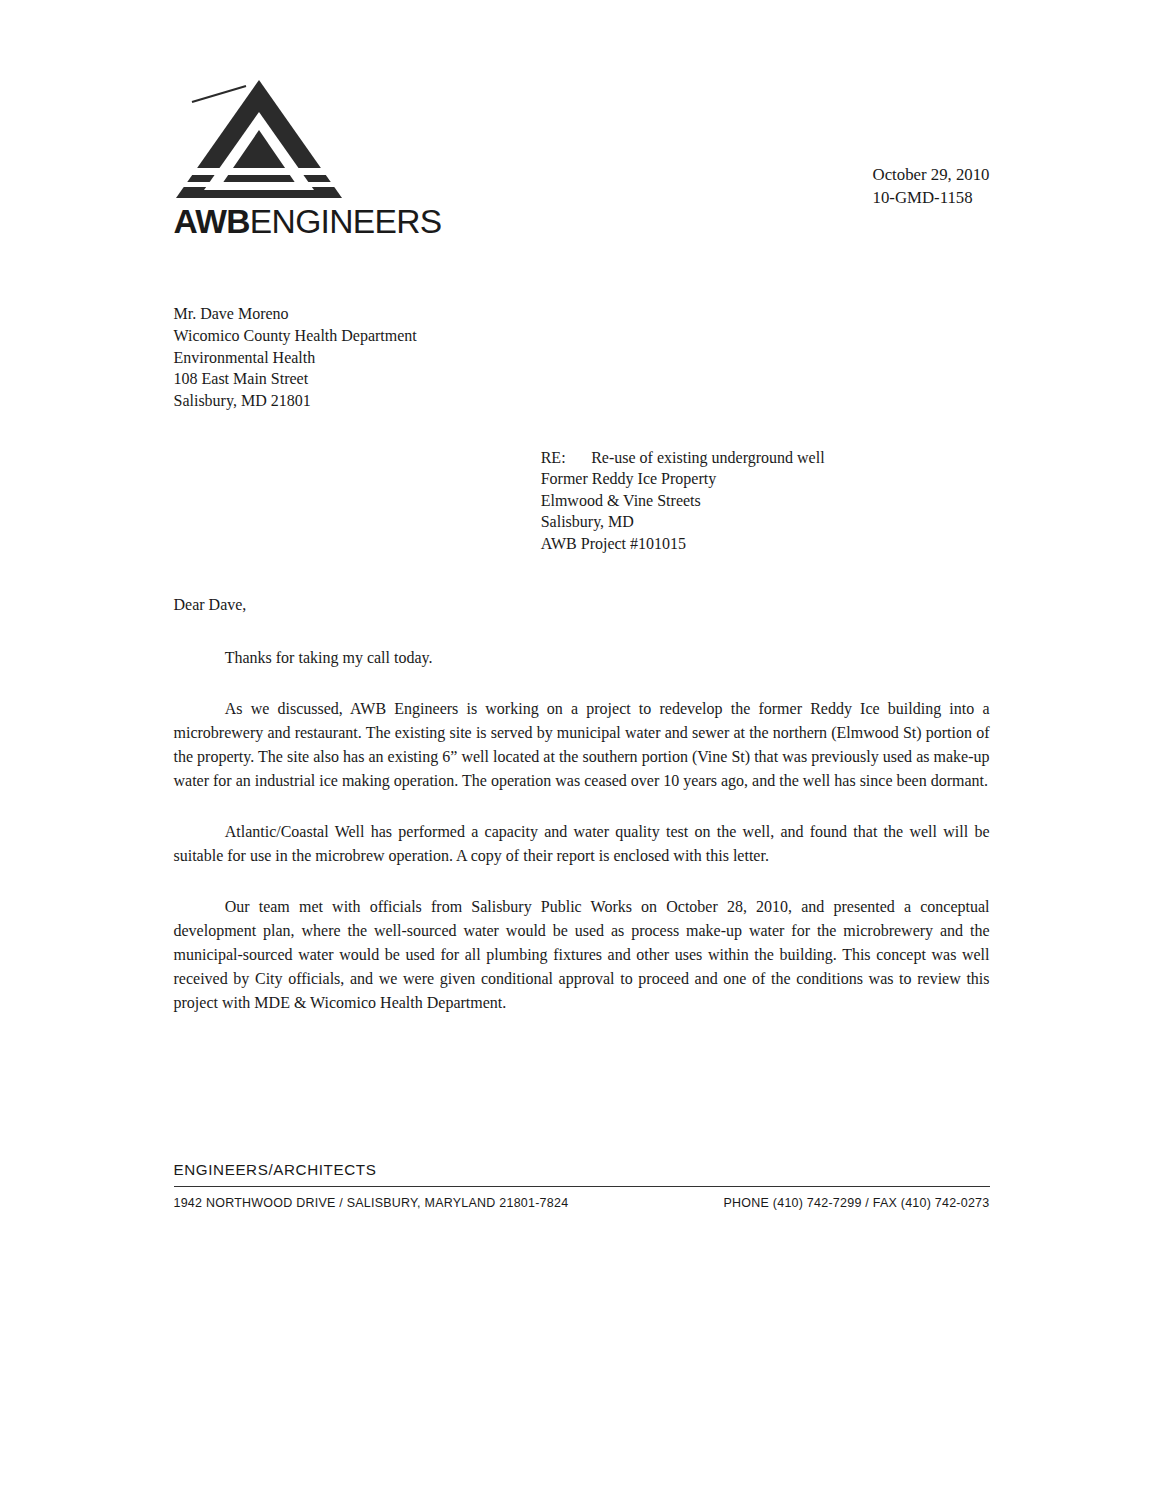AWB ENGINEERS
October 29, 2010
10-GMD-1158
Mr. Dave Moreno
Wicomico County Health Department
Environmental Health
108 East Main Street
Salisbury, MD 21801
RE: Re-use of existing underground well
Former Reddy Ice Property
Elmwood & Vine Streets
Salisbury, MD
AWB Project #101015
Dear Dave,
Thanks for taking my call today.
As we discussed, AWB Engineers is working on a project to redevelop the former Reddy Ice building into a microbrewery and restaurant. The existing site is served by municipal water and sewer at the northern (Elmwood St) portion of the property. The site also has an existing 6” well located at the southern portion (Vine St) that was previously used as make-up water for an industrial ice making operation. The operation was ceased over 10 years ago, and the well has since been dormant.
Atlantic/Coastal Well has performed a capacity and water quality test on the well, and found that the well will be suitable for use in the microbrew operation. A copy of their report is enclosed with this letter.
Our team met with officials from Salisbury Public Works on October 28, 2010, and presented a conceptual development plan, where the well-sourced water would be used as process make-up water for the microbrewery and the municipal-sourced water would be used for all plumbing fixtures and other uses within the building. This concept was well received by City officials, and we were given conditional approval to proceed and one of the conditions was to review this project with MDE & Wicomico Health Department.
ENGINEERS/ARCHITECTS
1942 NORTHWOOD DRIVE / SALISBURY, MARYLAND 21801-7824 PHONE (410) 742-7299 / FAX (410) 742-0273